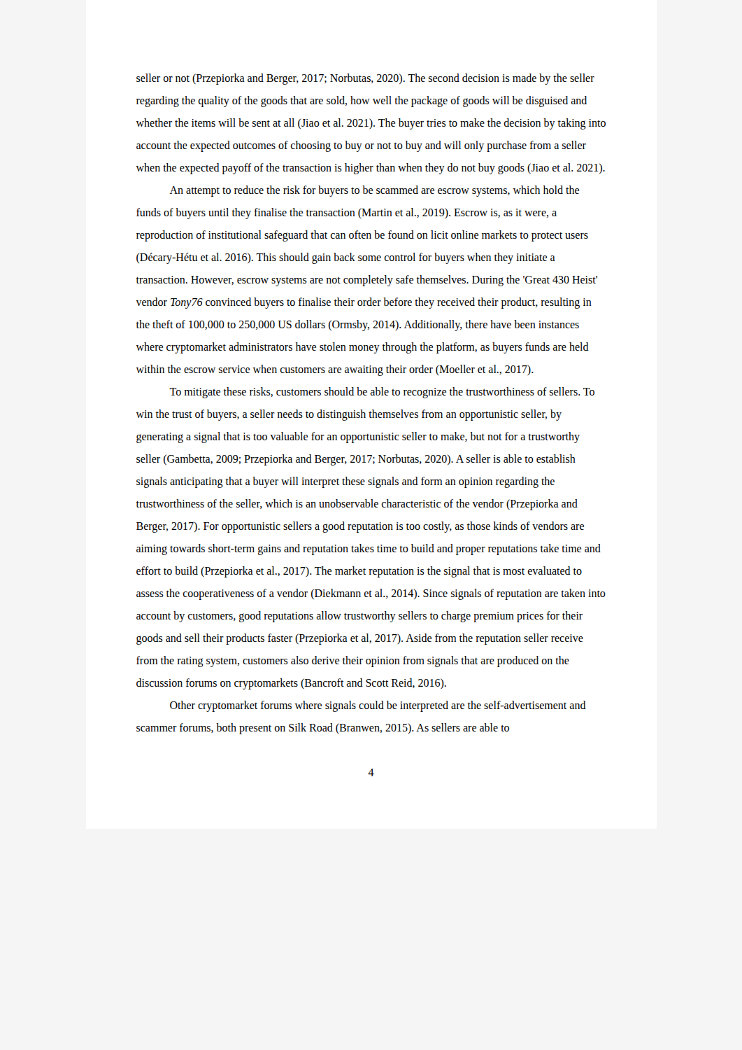seller or not (Przepiorka and Berger, 2017; Norbutas, 2020). The second decision is made by the seller regarding the quality of the goods that are sold, how well the package of goods will be disguised and whether the items will be sent at all (Jiao et al. 2021). The buyer tries to make the decision by taking into account the expected outcomes of choosing to buy or not to buy and will only purchase from a seller when the expected payoff of the transaction is higher than when they do not buy goods (Jiao et al. 2021).
An attempt to reduce the risk for buyers to be scammed are escrow systems, which hold the funds of buyers until they finalise the transaction (Martin et al., 2019). Escrow is, as it were, a reproduction of institutional safeguard that can often be found on licit online markets to protect users (Décary-Hétu et al. 2016). This should gain back some control for buyers when they initiate a transaction. However, escrow systems are not completely safe themselves. During the 'Great 430 Heist' vendor Tony76 convinced buyers to finalise their order before they received their product, resulting in the theft of 100,000 to 250,000 US dollars (Ormsby, 2014). Additionally, there have been instances where cryptomarket administrators have stolen money through the platform, as buyers funds are held within the escrow service when customers are awaiting their order (Moeller et al., 2017).
To mitigate these risks, customers should be able to recognize the trustworthiness of sellers. To win the trust of buyers, a seller needs to distinguish themselves from an opportunistic seller, by generating a signal that is too valuable for an opportunistic seller to make, but not for a trustworthy seller (Gambetta, 2009; Przepiorka and Berger, 2017; Norbutas, 2020). A seller is able to establish signals anticipating that a buyer will interpret these signals and form an opinion regarding the trustworthiness of the seller, which is an unobservable characteristic of the vendor (Przepiorka and Berger, 2017). For opportunistic sellers a good reputation is too costly, as those kinds of vendors are aiming towards short-term gains and reputation takes time to build and proper reputations take time and effort to build (Przepiorka et al., 2017). The market reputation is the signal that is most evaluated to assess the cooperativeness of a vendor (Diekmann et al., 2014). Since signals of reputation are taken into account by customers, good reputations allow trustworthy sellers to charge premium prices for their goods and sell their products faster (Przepiorka et al, 2017). Aside from the reputation seller receive from the rating system, customers also derive their opinion from signals that are produced on the discussion forums on cryptomarkets (Bancroft and Scott Reid, 2016).
Other cryptomarket forums where signals could be interpreted are the self-advertisement and scammer forums, both present on Silk Road (Branwen, 2015). As sellers are able to
4